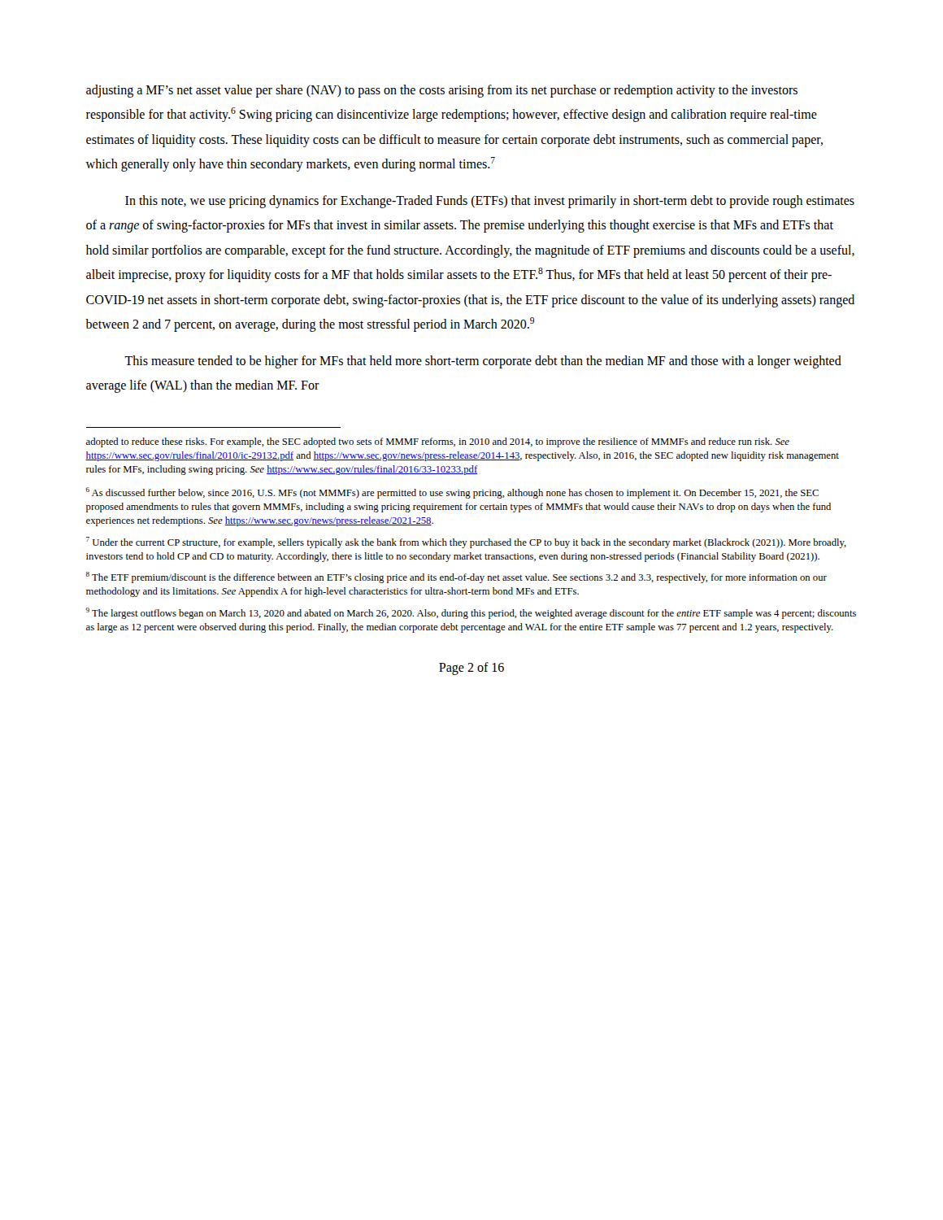adjusting a MF’s net asset value per share (NAV) to pass on the costs arising from its net purchase or redemption activity to the investors responsible for that activity.6 Swing pricing can disincentivize large redemptions; however, effective design and calibration require real-time estimates of liquidity costs. These liquidity costs can be difficult to measure for certain corporate debt instruments, such as commercial paper, which generally only have thin secondary markets, even during normal times.7
In this note, we use pricing dynamics for Exchange-Traded Funds (ETFs) that invest primarily in short-term debt to provide rough estimates of a range of swing-factor-proxies for MFs that invest in similar assets. The premise underlying this thought exercise is that MFs and ETFs that hold similar portfolios are comparable, except for the fund structure. Accordingly, the magnitude of ETF premiums and discounts could be a useful, albeit imprecise, proxy for liquidity costs for a MF that holds similar assets to the ETF.8 Thus, for MFs that held at least 50 percent of their pre-COVID-19 net assets in short-term corporate debt, swing-factor-proxies (that is, the ETF price discount to the value of its underlying assets) ranged between 2 and 7 percent, on average, during the most stressful period in March 2020.9
This measure tended to be higher for MFs that held more short-term corporate debt than the median MF and those with a longer weighted average life (WAL) than the median MF. For
adopted to reduce these risks. For example, the SEC adopted two sets of MMMF reforms, in 2010 and 2014, to improve the resilience of MMMFs and reduce run risk. See https://www.sec.gov/rules/final/2010/ic-29132.pdf and https://www.sec.gov/news/press-release/2014-143, respectively. Also, in 2016, the SEC adopted new liquidity risk management rules for MFs, including swing pricing. See https://www.sec.gov/rules/final/2016/33-10233.pdf
6 As discussed further below, since 2016, U.S. MFs (not MMMFs) are permitted to use swing pricing, although none has chosen to implement it. On December 15, 2021, the SEC proposed amendments to rules that govern MMMFs, including a swing pricing requirement for certain types of MMMFs that would cause their NAVs to drop on days when the fund experiences net redemptions. See https://www.sec.gov/news/press-release/2021-258.
7 Under the current CP structure, for example, sellers typically ask the bank from which they purchased the CP to buy it back in the secondary market (Blackrock (2021)). More broadly, investors tend to hold CP and CD to maturity. Accordingly, there is little to no secondary market transactions, even during non-stressed periods (Financial Stability Board (2021)).
8 The ETF premium/discount is the difference between an ETF’s closing price and its end-of-day net asset value. See sections 3.2 and 3.3, respectively, for more information on our methodology and its limitations. See Appendix A for high-level characteristics for ultra-short-term bond MFs and ETFs.
9 The largest outflows began on March 13, 2020 and abated on March 26, 2020. Also, during this period, the weighted average discount for the entire ETF sample was 4 percent; discounts as large as 12 percent were observed during this period. Finally, the median corporate debt percentage and WAL for the entire ETF sample was 77 percent and 1.2 years, respectively.
Page 2 of 16